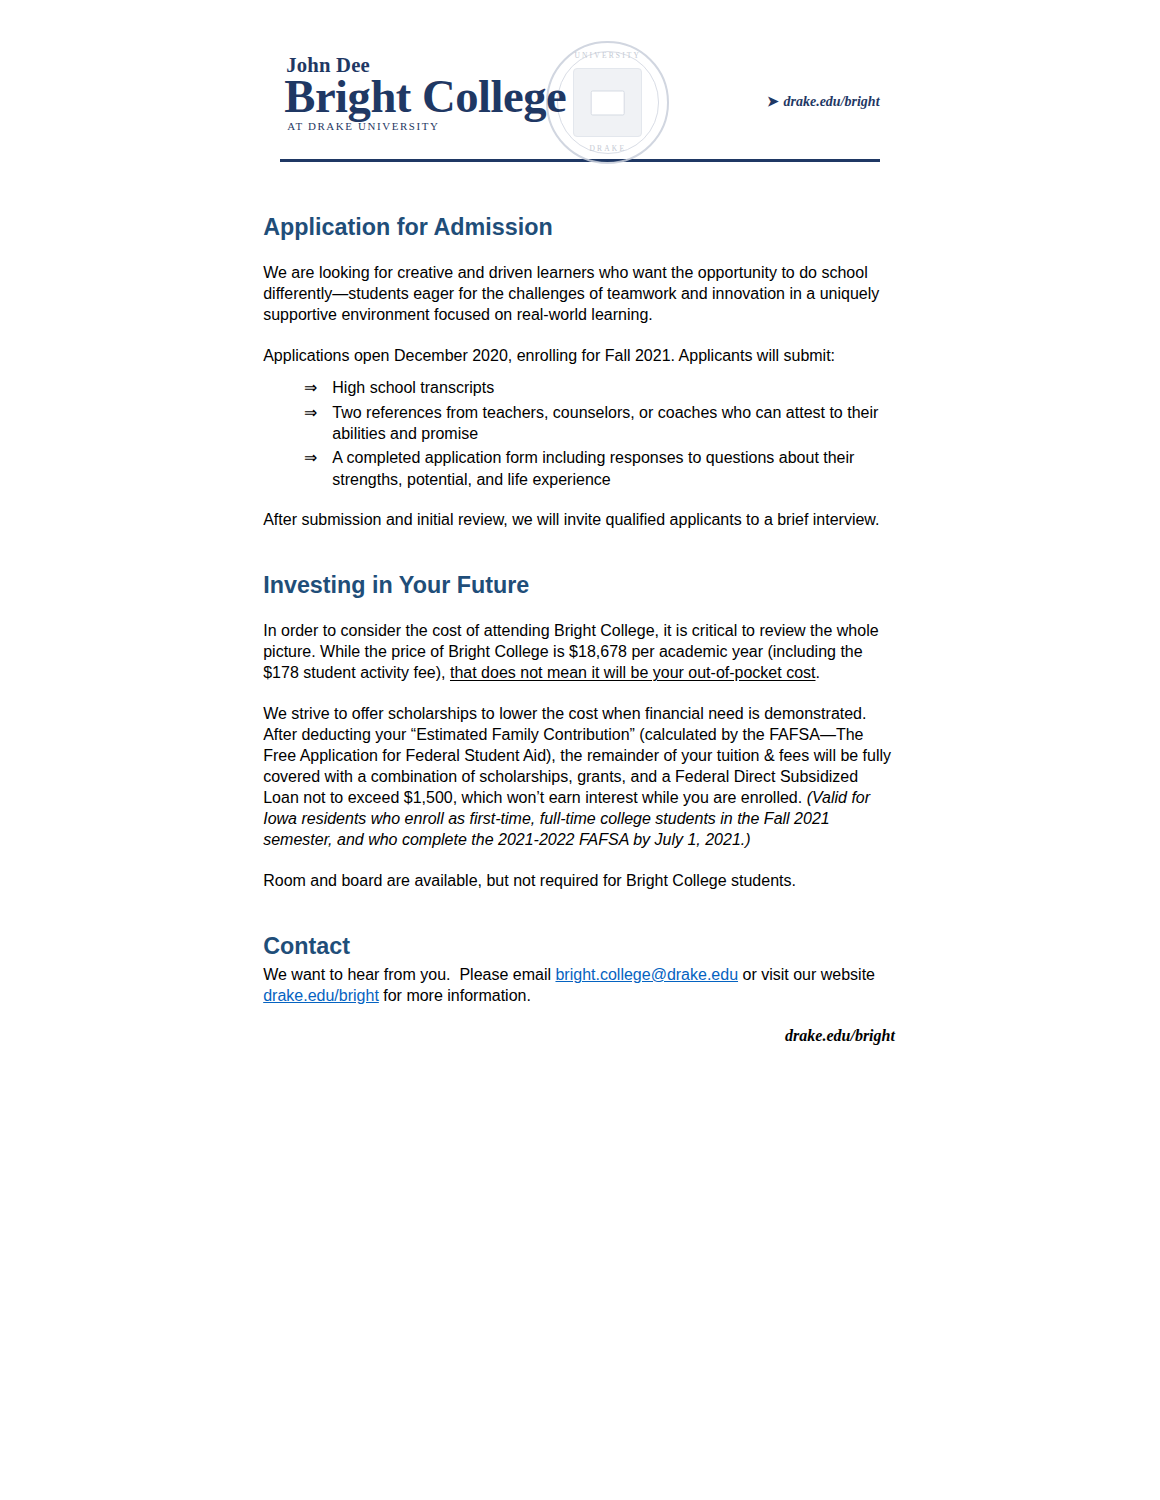UNIVERSITY
DRAKE
John Dee
Bright College
AT DRAKE UNIVERSITY
➤drake.edu/bright
Application for Admission
We are looking for creative and driven learners who want the opportunity to do school differently—students eager for the challenges of teamwork and innovation in a uniquely supportive environment focused on real-world learning.
Applications open December 2020, enrolling for Fall 2021. Applicants will submit:
High school transcripts
Two references from teachers, counselors, or coaches who can attest to their abilities and promise
A completed application form including responses to questions about their strengths, potential, and life experience
After submission and initial review, we will invite qualified applicants to a brief interview.
Investing in Your Future
In order to consider the cost of attending Bright College, it is critical to review the whole picture. While the price of Bright College is $18,678 per academic year (including the $178 student activity fee), that does not mean it will be your out-of-pocket cost.
We strive to offer scholarships to lower the cost when financial need is demonstrated. After deducting your “Estimated Family Contribution” (calculated by the FAFSA—The Free Application for Federal Student Aid), the remainder of your tuition & fees will be fully covered with a combination of scholarships, grants, and a Federal Direct Subsidized Loan not to exceed $1,500, which won’t earn interest while you are enrolled. (Valid for Iowa residents who enroll as first-time, full-time college students in the Fall 2021 semester, and who complete the 2021-2022 FAFSA by July 1, 2021.)
Room and board are available, but not required for Bright College students.
Contact
We want to hear from you. Please email bright.college@drake.edu or visit our website drake.edu/bright for more information.
drake.edu/bright